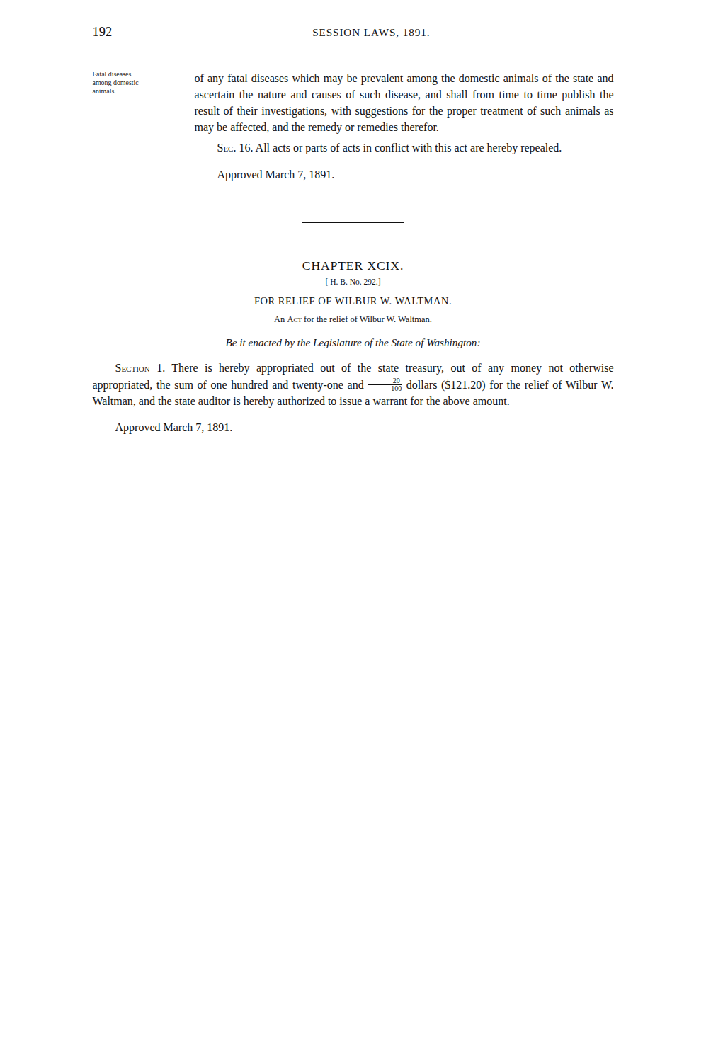192 Session Laws, 1891.
Fatal diseases among domestic animals.
of any fatal diseases which may be prevalent among the domestic animals of the state and ascertain the nature and causes of such disease, and shall from time to time publish the result of their investigations, with suggestions for the proper treatment of such animals as may be affected, and the remedy or remedies therefor.
Sec. 16. All acts or parts of acts in conflict with this act are hereby repealed.
Approved March 7, 1891.
CHAPTER XCIX.
[ H. B. No. 292.]
FOR RELIEF OF WILBUR W. WALTMAN.
An Act for the relief of Wilbur W. Waltman.
Be it enacted by the Legislature of the State of Washington:
Section 1. There is hereby appropriated out of the state treasury, out of any money not otherwise appropriated, the sum of one hundred and twenty-one and 20100 dollars ($121.20) for the relief of Wilbur W. Waltman, and the state auditor is hereby authorized to issue a warrant for the above amount.
Approved March 7, 1891.